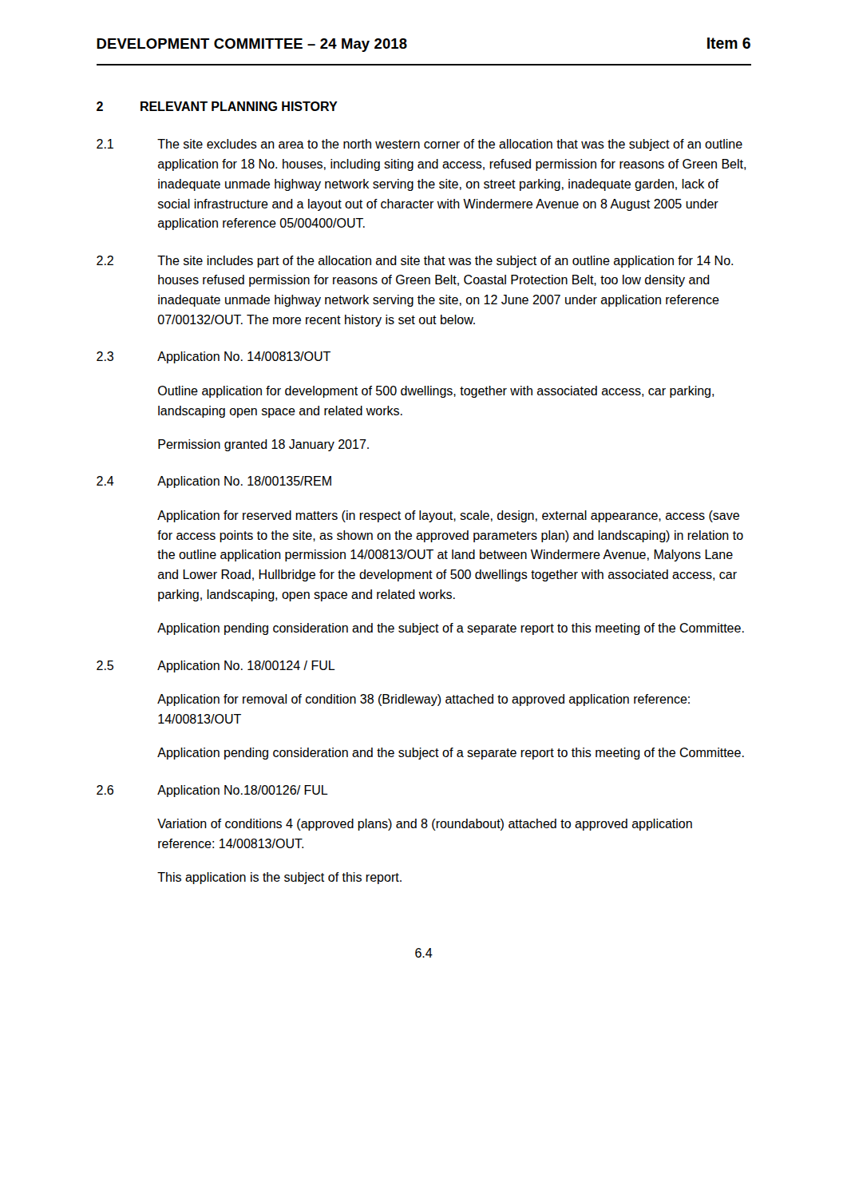DEVELOPMENT COMMITTEE – 24 May 2018 Item 6
2 RELEVANT PLANNING HISTORY
2.1
The site excludes an area to the north western corner of the allocation that was the subject of an outline application for 18 No. houses, including siting and access, refused permission for reasons of Green Belt, inadequate unmade highway network serving the site, on street parking, inadequate garden, lack of social infrastructure and a layout out of character with Windermere Avenue on 8 August 2005 under application reference 05/00400/OUT.
2.2
The site includes part of the allocation and site that was the subject of an outline application for 14 No. houses refused permission for reasons of Green Belt, Coastal Protection Belt, too low density and inadequate unmade highway network serving the site, on 12 June 2007 under application reference 07/00132/OUT. The more recent history is set out below.
2.3
Application No. 14/00813/OUT
Outline application for development of 500 dwellings, together with associated access, car parking, landscaping open space and related works.
Permission granted 18 January 2017.
2.4
Application No. 18/00135/REM
Application for reserved matters (in respect of layout, scale, design, external appearance, access (save for access points to the site, as shown on the approved parameters plan) and landscaping) in relation to the outline application permission 14/00813/OUT at land between Windermere Avenue, Malyons Lane and Lower Road, Hullbridge for the development of 500 dwellings together with associated access, car parking, landscaping, open space and related works.
Application pending consideration and the subject of a separate report to this meeting of the Committee.
2.5
Application No. 18/00124 / FUL
Application for removal of condition 38 (Bridleway) attached to approved application reference: 14/00813/OUT
Application pending consideration and the subject of a separate report to this meeting of the Committee.
2.6
Application No.18/00126/ FUL
Variation of conditions 4 (approved plans) and 8 (roundabout) attached to approved application reference: 14/00813/OUT.
This application is the subject of this report.
6.4